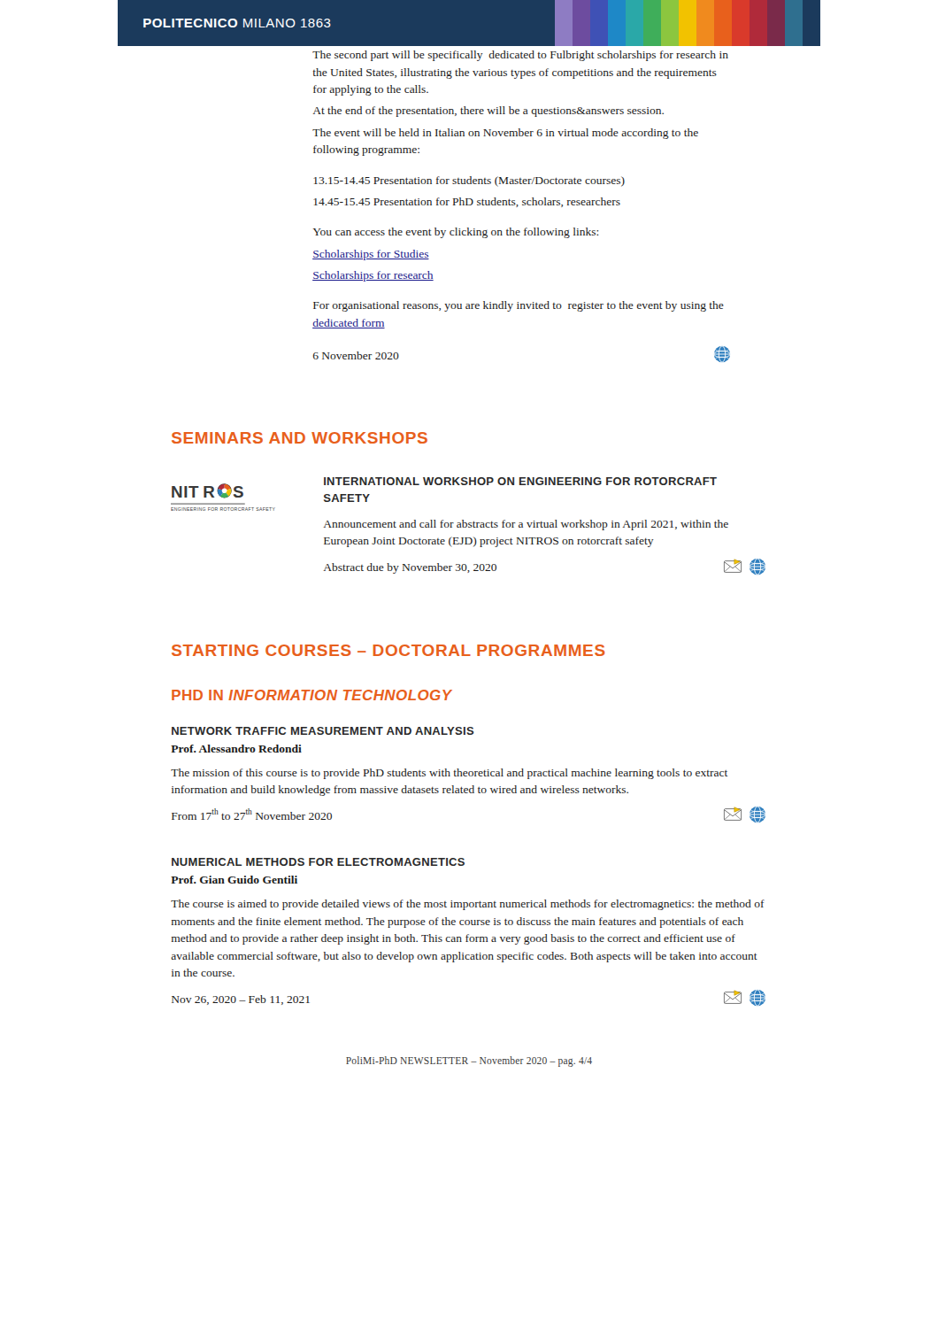POLITECNICO MILANO 1863
The second part will be specifically dedicated to Fulbright scholarships for research in the United States, illustrating the various types of competitions and the requirements for applying to the calls.
At the end of the presentation, there will be a questions&answers session.
The event will be held in Italian on November 6 in virtual mode according to the following programme:
13.15-14.45 Presentation for students (Master/Doctorate courses)
14.45-15.45 Presentation for PhD students, scholars, researchers
You can access the event by clicking on the following links:
Scholarships for Studies
Scholarships for research
For organisational reasons, you are kindly invited to register to the event by using the dedicated form
6 November 2020
Seminars and Workshops
NIT R S ENGINEERING FOR ROTORCRAFT SAFETY
International Workshop on Engineering for Rotorcraft Safety
Announcement and call for abstracts for a virtual workshop in April 2021, within the European Joint Doctorate (EJD) project NITROS on rotorcraft safety
Abstract due by November 30, 2020
Starting Courses – Doctoral Programmes
PhD in Information Technology
Network Traffic Measurement and Analysis
Prof. Alessandro Redondi
The mission of this course is to provide PhD students with theoretical and practical machine learning tools to extract information and build knowledge from massive datasets related to wired and wireless networks.
From 17th to 27th November 2020
Numerical Methods for Electromagnetics
Prof. Gian Guido Gentili
The course is aimed to provide detailed views of the most important numerical methods for electromagnetics: the method of moments and the finite element method. The purpose of the course is to discuss the main features and potentials of each method and to provide a rather deep insight in both. This can form a very good basis to the correct and efficient use of available commercial software, but also to develop own application specific codes. Both aspects will be taken into account in the course.
Nov 26, 2020 – Feb 11, 2021
PoliMi-PhD NEWSLETTER – November 2020 – pag. 4/4